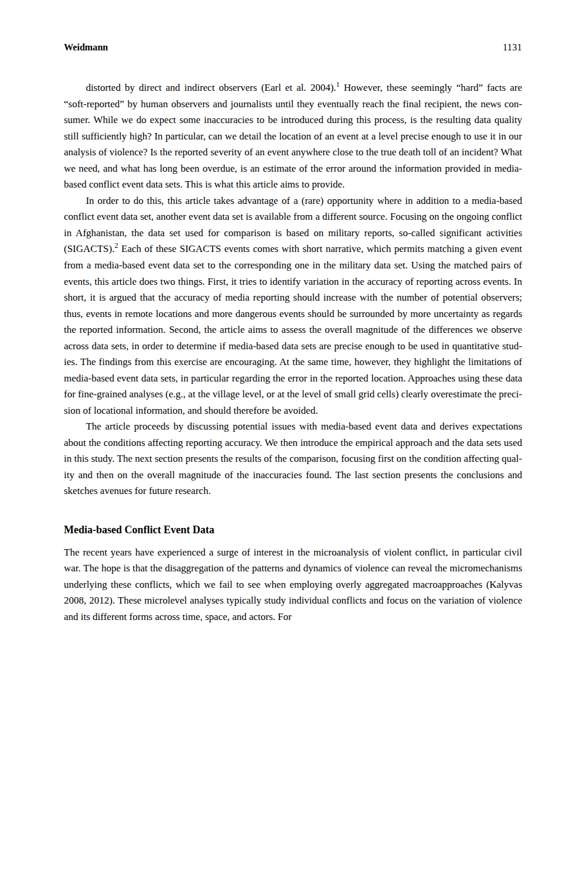Weidmann 1131
distorted by direct and indirect observers (Earl et al. 2004).1 However, these seemingly “hard” facts are “soft-reported” by human observers and journalists until they eventually reach the final recipient, the news consumer. While we do expect some inaccuracies to be introduced during this process, is the resulting data quality still sufficiently high? In particular, can we detail the location of an event at a level precise enough to use it in our analysis of violence? Is the reported severity of an event anywhere close to the true death toll of an incident? What we need, and what has long been overdue, is an estimate of the error around the information provided in media-based conflict event data sets. This is what this article aims to provide.
In order to do this, this article takes advantage of a (rare) opportunity where in addition to a media-based conflict event data set, another event data set is available from a different source. Focusing on the ongoing conflict in Afghanistan, the data set used for comparison is based on military reports, so-called significant activities (SIGACTS).2 Each of these SIGACTS events comes with short narrative, which permits matching a given event from a media-based event data set to the corresponding one in the military data set. Using the matched pairs of events, this article does two things. First, it tries to identify variation in the accuracy of reporting across events. In short, it is argued that the accuracy of media reporting should increase with the number of potential observers; thus, events in remote locations and more dangerous events should be surrounded by more uncertainty as regards the reported information. Second, the article aims to assess the overall magnitude of the differences we observe across data sets, in order to determine if media-based data sets are precise enough to be used in quantitative studies. The findings from this exercise are encouraging. At the same time, however, they highlight the limitations of media-based event data sets, in particular regarding the error in the reported location. Approaches using these data for fine-grained analyses (e.g., at the village level, or at the level of small grid cells) clearly overestimate the precision of locational information, and should therefore be avoided.
The article proceeds by discussing potential issues with media-based event data and derives expectations about the conditions affecting reporting accuracy. We then introduce the empirical approach and the data sets used in this study. The next section presents the results of the comparison, focusing first on the condition affecting quality and then on the overall magnitude of the inaccuracies found. The last section presents the conclusions and sketches avenues for future research.
Media-based Conflict Event Data
The recent years have experienced a surge of interest in the microanalysis of violent conflict, in particular civil war. The hope is that the disaggregation of the patterns and dynamics of violence can reveal the micromechanisms underlying these conflicts, which we fail to see when employing overly aggregated macroapproaches (Kalyvas 2008, 2012). These microlevel analyses typically study individual conflicts and focus on the variation of violence and its different forms across time, space, and actors. For